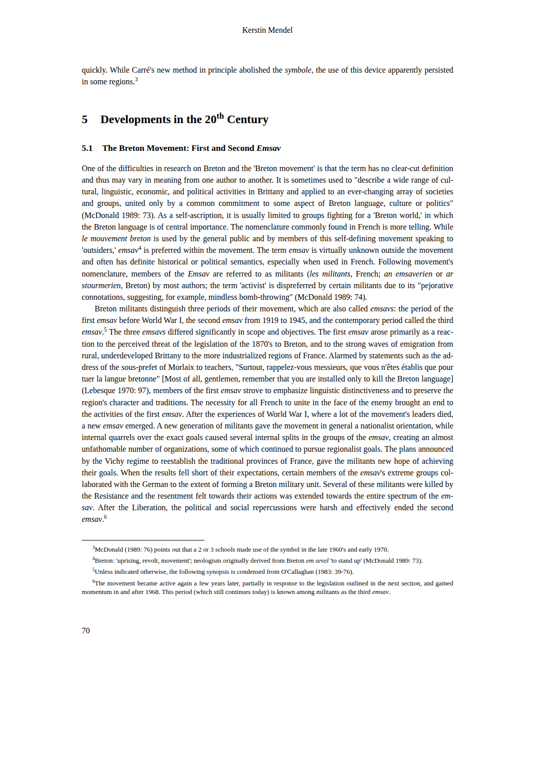Kerstin Mendel
quickly. While Carré's new method in principle abolished the symbole, the use of this device apparently persisted in some regions.3
5 Developments in the 20th Century
5.1 The Breton Movement: First and Second Emsav
One of the difficulties in research on Breton and the 'Breton movement' is that the term has no clear-cut definition and thus may vary in meaning from one author to another. It is sometimes used to "describe a wide range of cultural, linguistic, economic, and political activities in Brittany and applied to an ever-changing array of societies and groups, united only by a common commitment to some aspect of Breton language, culture or politics" (McDonald 1989: 73). As a self-ascription, it is usually limited to groups fighting for a 'Breton world,' in which the Breton language is of central importance. The nomenclature commonly found in French is more telling. While le mouvement breton is used by the general public and by members of this self-defining movement speaking to 'outsiders,' emsav4 is preferred within the movement. The term emsav is virtually unknown outside the movement and often has definite historical or political semantics, especially when used in French. Following movement's nomenclature, members of the Emsav are referred to as militants (les militants, French; an emsaverien or ar stourmerien, Breton) by most authors; the term 'activist' is dispreferred by certain militants due to its "pejorative connotations, suggesting, for example, mindless bomb-throwing" (McDonald 1989: 74).
Breton militants distinguish three periods of their movement, which are also called emsavs: the period of the first emsav before World War I, the second emsav from 1919 to 1945, and the contemporary period called the third emsav.5 The three emsavs differed significantly in scope and objectives. The first emsav arose primarily as a reaction to the perceived threat of the legislation of the 1870's to Breton, and to the strong waves of emigration from rural, underdeveloped Brittany to the more industrialized regions of France. Alarmed by statements such as the address of the sous-prefet of Morlaix to teachers, "Surtout, rappelez-vous messieurs, que vous n'êtes établis que pour tuer la langue bretonne" [Most of all, gentlemen, remember that you are installed only to kill the Breton language] (Lebesque 1970: 97), members of the first emsav strove to emphasize linguistic distinctiveness and to preserve the region's character and traditions. The necessity for all French to unite in the face of the enemy brought an end to the activities of the first emsav. After the experiences of World War I, where a lot of the movement's leaders died, a new emsav emerged. A new generation of militants gave the movement in general a nationalist orientation, while internal quarrels over the exact goals caused several internal splits in the groups of the emsav, creating an almost unfathomable number of organizations, some of which continued to pursue regionalist goals. The plans announced by the Vichy regime to reestablish the traditional provinces of France, gave the militants new hope of achieving their goals. When the results fell short of their expectations, certain members of the emsav's extreme groups collaborated with the German to the extent of forming a Breton military unit. Several of these militants were killed by the Resistance and the resentment felt towards their actions was extended towards the entire spectrum of the emsav. After the Liberation, the political and social repercussions were harsh and effectively ended the second emsav.6
3McDonald (1989: 76) points out that a 2 or 3 schools made use of the symbol in the late 1960's and early 1970.
4Breton: 'uprising, revolt, movement'; neologism originally derived from Breton em sevel 'to stand up' (McDonald 1989: 73).
5Unless indicated otherwise, the following synopsis is condensed from O'Callaghan (1983: 39-76).
6The movement became active again a few years later, partially in response to the legislation outlined in the next section, and gained momentum in and after 1968. This period (which still continues today) is known among militants as the third emsav.
70